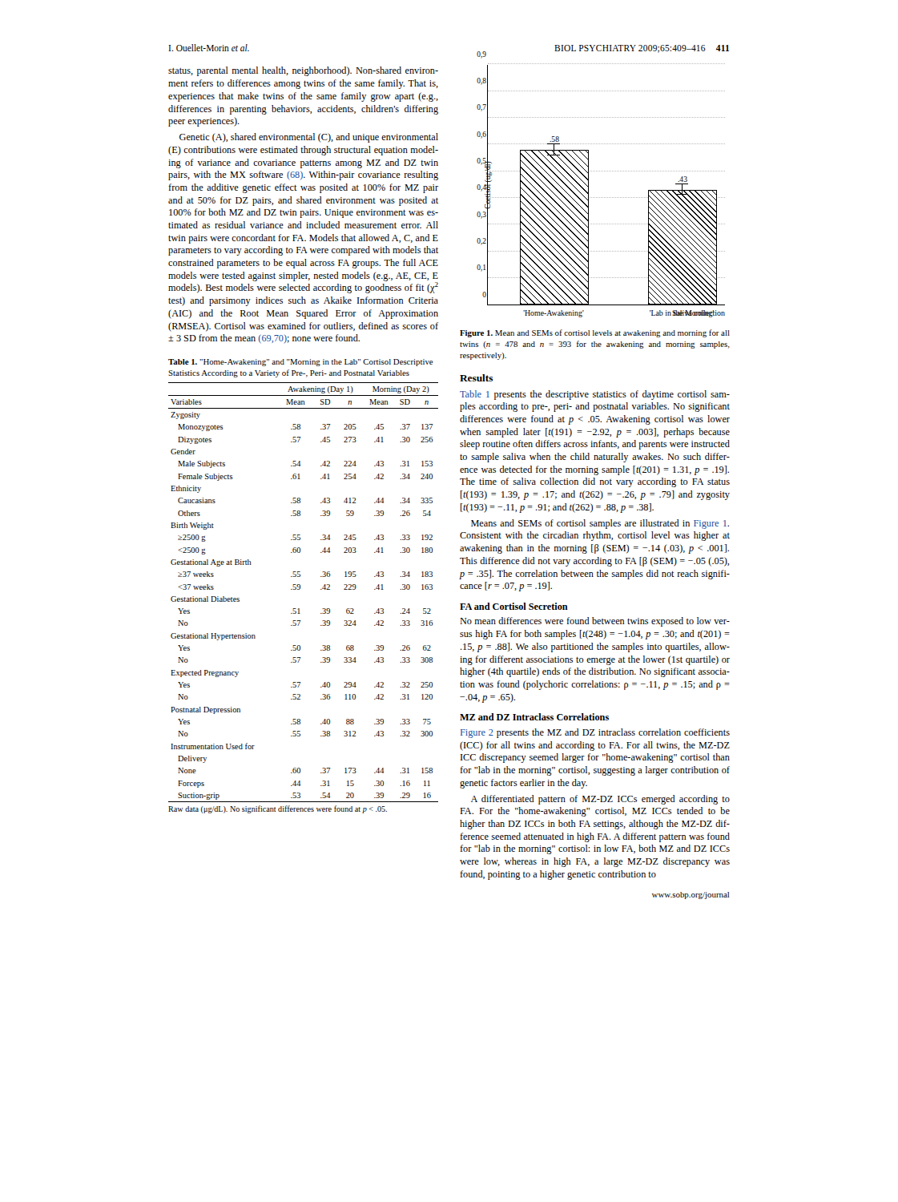I. Ouellet-Morin et al.
BIOL PSYCHIATRY 2009;65:409–416 411
status, parental mental health, neighborhood). Non-shared environment refers to differences among twins of the same family. That is, experiences that make twins of the same family grow apart (e.g., differences in parenting behaviors, accidents, children's differing peer experiences).
Genetic (A), shared environmental (C), and unique environmental (E) contributions were estimated through structural equation modeling of variance and covariance patterns among MZ and DZ twin pairs, with the MX software (68). Within-pair covariance resulting from the additive genetic effect was posited at 100% for MZ pair and at 50% for DZ pairs, and shared environment was posited at 100% for both MZ and DZ twin pairs. Unique environment was estimated as residual variance and included measurement error. All twin pairs were concordant for FA. Models that allowed A, C, and E parameters to vary according to FA were compared with models that constrained parameters to be equal across FA groups. The full ACE models were tested against simpler, nested models (e.g., AE, CE, E models). Best models were selected according to goodness of fit (χ2 test) and parsimony indices such as Akaike Information Criteria (AIC) and the Root Mean Squared Error of Approximation (RMSEA). Cortisol was examined for outliers, defined as scores of ± 3 SD from the mean (69,70); none were found.
Table 1. "Home-Awakening" and "Morning in the Lab" Cortisol Descriptive Statistics According to a Variety of Pre-, Peri- and Postnatal Variables
| | Awakening (Day 1) | Morning (Day 2) |
| --- | --- | --- |
| Variables | Mean | SD | n | Mean | SD | n |
| Zygosity | | | | | | |
| Monozygotes | .58 | .37 | 205 | .45 | .37 | 137 |
| Dizygotes | .57 | .45 | 273 | .41 | .30 | 256 |
| Gender | | | | | | |
| Male Subjects | .54 | .42 | 224 | .43 | .31 | 153 |
| Female Subjects | .61 | .41 | 254 | .42 | .34 | 240 |
| Ethnicity | | | | | | |
| Caucasians | .58 | .43 | 412 | .44 | .34 | 335 |
| Others | .58 | .39 | 59 | .39 | .26 | 54 |
| Birth Weight | | | | | | |
| ≥2500 g | .55 | .34 | 245 | .43 | .33 | 192 |
| <2500 g | .60 | .44 | 203 | .41 | .30 | 180 |
| Gestational Age at Birth | | | | | | |
| ≥37 weeks | .55 | .36 | 195 | .43 | .34 | 183 |
| <37 weeks | .59 | .42 | 229 | .41 | .30 | 163 |
| Gestational Diabetes | | | | | | |
| Yes | .51 | .39 | 62 | .43 | .24 | 52 |
| No | .57 | .39 | 324 | .42 | .33 | 316 |
| Gestational Hypertension | | | | | | |
| Yes | .50 | .38 | 68 | .39 | .26 | 62 |
| No | .57 | .39 | 334 | .43 | .33 | 308 |
| Expected Pregnancy | | | | | | |
| Yes | .57 | .40 | 294 | .42 | .32 | 250 |
| No | .52 | .36 | 110 | .42 | .31 | 120 |
| Postnatal Depression | | | | | | |
| Yes | .58 | .40 | 88 | .39 | .33 | 75 |
| No | .55 | .38 | 312 | .43 | .32 | 300 |
| Instrumentation Used for | | | | | | |
| Delivery | | | | | | |
| None | .60 | .37 | 173 | .44 | .31 | 158 |
| Forceps | .44 | .31 | 15 | .30 | .16 | 11 |
| Suction-grip | .53 | .54 | 20 | .39 | .29 | 16 |
Raw data (μg/dL). No significant differences were found at p < .05.
Cortisol (ug/dl)
0
0,1
0,2
0,3
0,4
0,5
0,6
0,7
0,8
0,9
.58
.43
'Home-Awakening'
'Lab in the Morning'
Saliva collection
Figure 1. Mean and SEMs of cortisol levels at awakening and morning for all twins (n = 478 and n = 393 for the awakening and morning samples, respectively).
Results
Table 1 presents the descriptive statistics of daytime cortisol samples according to pre-, peri- and postnatal variables. No significant differences were found at p < .05. Awakening cortisol was lower when sampled later [t(191) = −2.92, p = .003], perhaps because sleep routine often differs across infants, and parents were instructed to sample saliva when the child naturally awakes. No such difference was detected for the morning sample [t(201) = 1.31, p = .19]. The time of saliva collection did not vary according to FA status [t(193) = 1.39, p = .17; and t(262) = −.26, p = .79] and zygosity [t(193) = −.11, p = .91; and t(262) = .88, p = .38].
Means and SEMs of cortisol samples are illustrated in Figure 1. Consistent with the circadian rhythm, cortisol level was higher at awakening than in the morning [β (SEM) = −.14 (.03), p < .001]. This difference did not vary according to FA [β (SEM) = −.05 (.05), p = .35]. The correlation between the samples did not reach significance [r = .07, p = .19].
FA and Cortisol Secretion
No mean differences were found between twins exposed to low versus high FA for both samples [t(248) = −1.04, p = .30; and t(201) = .15, p = .88]. We also partitioned the samples into quartiles, allowing for different associations to emerge at the lower (1st quartile) or higher (4th quartile) ends of the distribution. No significant association was found (polychoric correlations: ρ = −.11, p = .15; and ρ = −.04, p = .65).
MZ and DZ Intraclass Correlations
Figure 2 presents the MZ and DZ intraclass correlation coefficients (ICC) for all twins and according to FA. For all twins, the MZ-DZ ICC discrepancy seemed larger for "home-awakening" cortisol than for "lab in the morning" cortisol, suggesting a larger contribution of genetic factors earlier in the day.
A differentiated pattern of MZ-DZ ICCs emerged according to FA. For the "home-awakening" cortisol, MZ ICCs tended to be higher than DZ ICCs in both FA settings, although the MZ-DZ difference seemed attenuated in high FA. A different pattern was found for "lab in the morning" cortisol: in low FA, both MZ and DZ ICCs were low, whereas in high FA, a large MZ-DZ discrepancy was found, pointing to a higher genetic contribution to
www.sobp.org/journal